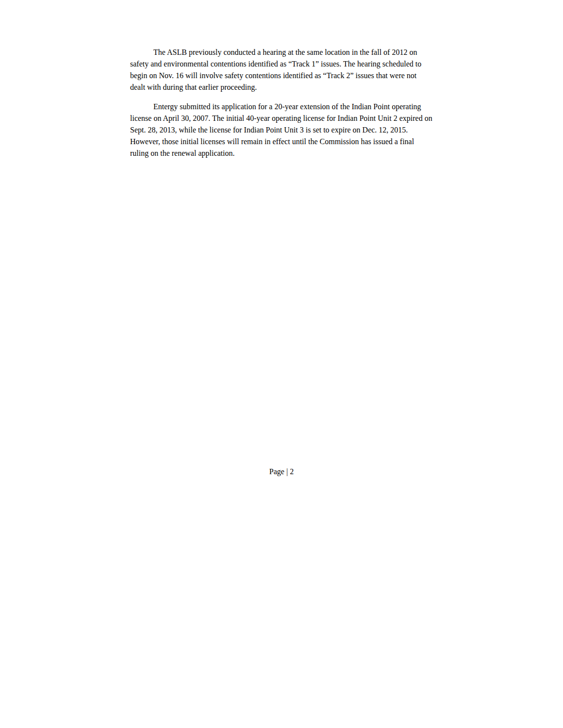The ASLB previously conducted a hearing at the same location in the fall of 2012 on safety and environmental contentions identified as “Track 1” issues. The hearing scheduled to begin on Nov. 16 will involve safety contentions identified as “Track 2” issues that were not dealt with during that earlier proceeding.
Entergy submitted its application for a 20-year extension of the Indian Point operating license on April 30, 2007. The initial 40-year operating license for Indian Point Unit 2 expired on Sept. 28, 2013, while the license for Indian Point Unit 3 is set to expire on Dec. 12, 2015. However, those initial licenses will remain in effect until the Commission has issued a final ruling on the renewal application.
Page | 2